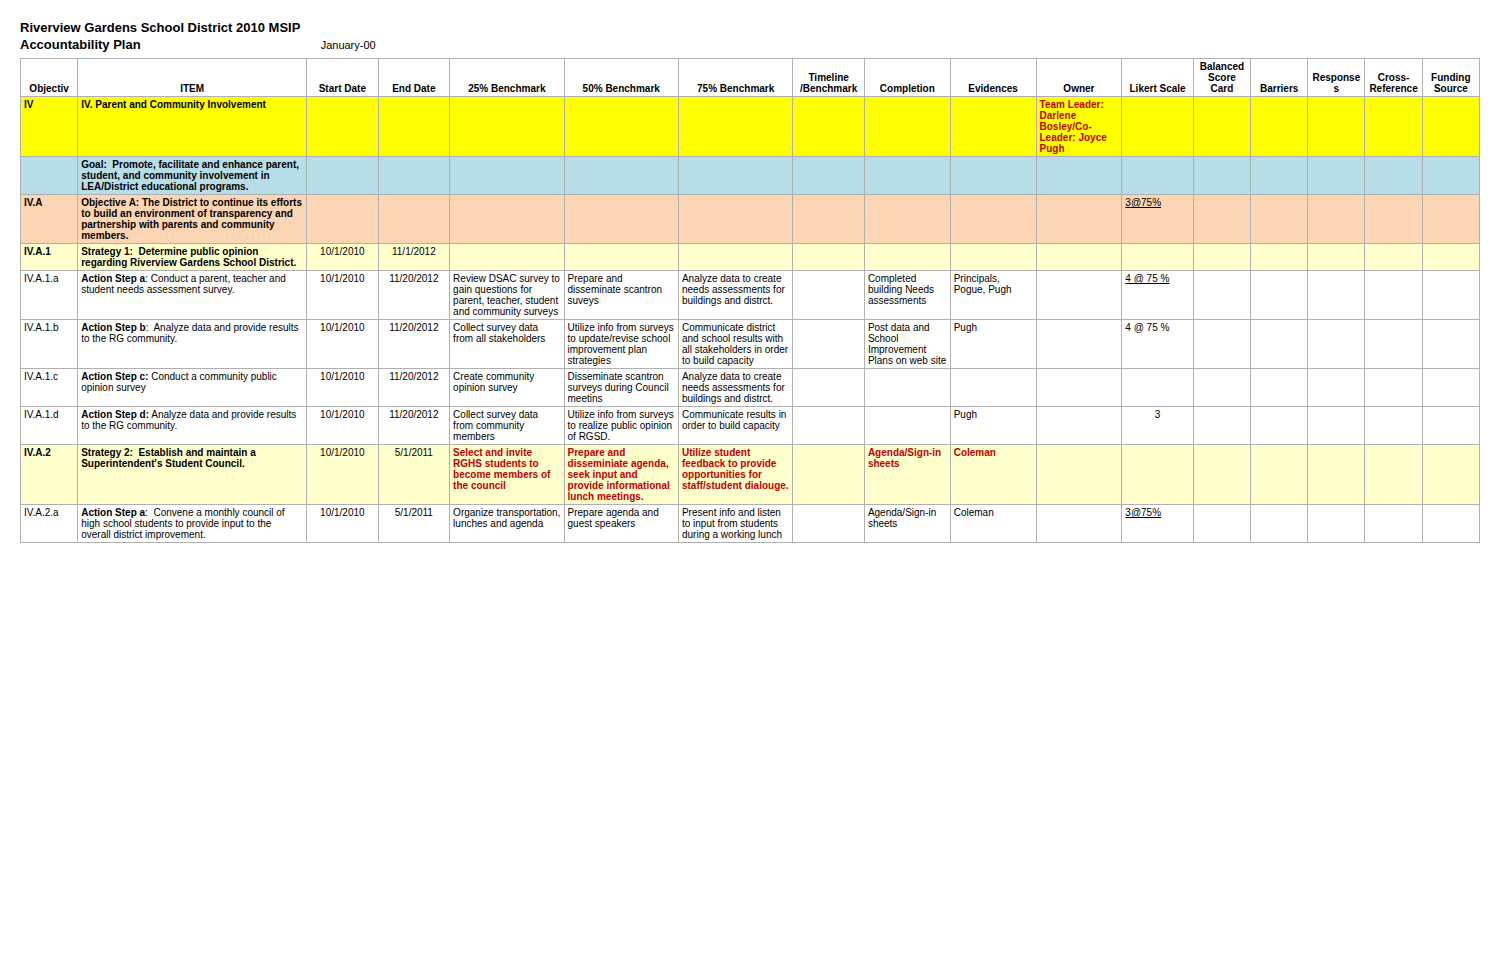Riverview Gardens School District 2010 MSIP
Accountability Plan January-00
| Objectiv | ITEM | Start Date | End Date | 25% Benchmark | 50% Benchmark | 75% Benchmark | Timeline /Benchmark | Completion | Evidences | Owner | Likert Scale | Balanced Score Card | Barriers | Responses | Cross-Reference | Funding Source |
| --- | --- | --- | --- | --- | --- | --- | --- | --- | --- | --- | --- | --- | --- | --- | --- | --- |
| IV | IV. Parent and Community Involvement | | | | | | | | | Team Leader: Darlene Bosley/Co-Leader: Joyce Pugh | | | | | | |
| | Goal: Promote, facilitate and enhance parent, student, and community involvement in LEA/District educational programs. | | | | | | | | | | | | | | | |
| IV.A | Objective A: The District to continue its efforts to build an environment of transparency and partnership with parents and community members. | | | | | | | | | | 3@75% | | | | | |
| IV.A.1 | Strategy 1: Determine public opinion regarding Riverview Gardens School District. | 10/1/2010 | 11/1/2012 | | | | | | | | | | | | | |
| IV.A.1.a | Action Step a : Conduct a parent, teacher and student needs assessment survey. | 10/1/2010 | 11/20/2012 | Review DSAC survey to gain questions for parent, teacher, student and community surveys | Prepare and disseminate scantron suveys | Analyze data to create needs assessments for buildings and distrct. | | Completed building Needs assessments | Principals, Pogue, Pugh | | 4 @ 75 % | | | | | |
| IV.A.1.b | Action Step b : Analyze data and provide results to the RG community. | 10/1/2010 | 11/20/2012 | Collect survey data from all stakeholders | Utilize info from surveys to update/revise school improvement plan strategies | Communicate district and school results with all stakeholders in order to build capacity | | Post data and School Improvement Plans on web site | Pugh | | 4 @ 75 % | | | | | |
| IV.A.1.c | Action Step c: Conduct a community public opinion survey | 10/1/2010 | 11/20/2012 | Create community opinion survey | Disseminate scantron surveys during Council meetins | Analyze data to create needs assessments for buildings and distrct. | | | | | | | | | | |
| IV.A.1.d | Action Step d: Analyze data and provide results to the RG community. | 10/1/2010 | 11/20/2012 | Collect survey data from community members | Utilize info from surveys to realize public opinion of RGSD. | Communicate results in order to build capacity | | | Pugh | | 3 | | | | | |
| IV.A.2 | Strategy 2: Establish and maintain a Superintendent's Student Council. | 10/1/2010 | 5/1/2011 | Select and invite RGHS students to become members of the council | Prepare and disseminiate agenda, seek input and provide informational lunch meetings. | Utilize student feedback to provide opportunities for staff/student dialouge. | | Agenda/Sign-in sheets | Coleman | | | | | | | |
| IV.A.2.a | Action Step a : Convene a monthly council of high school students to provide input to the overall district improvement. | 10/1/2010 | 5/1/2011 | Organize transportation, lunches and agenda | Prepare agenda and guest speakers | Present info and listen to input from students during a working lunch | | Agenda/Sign-in sheets | Coleman | | 3@75% | | | | | |